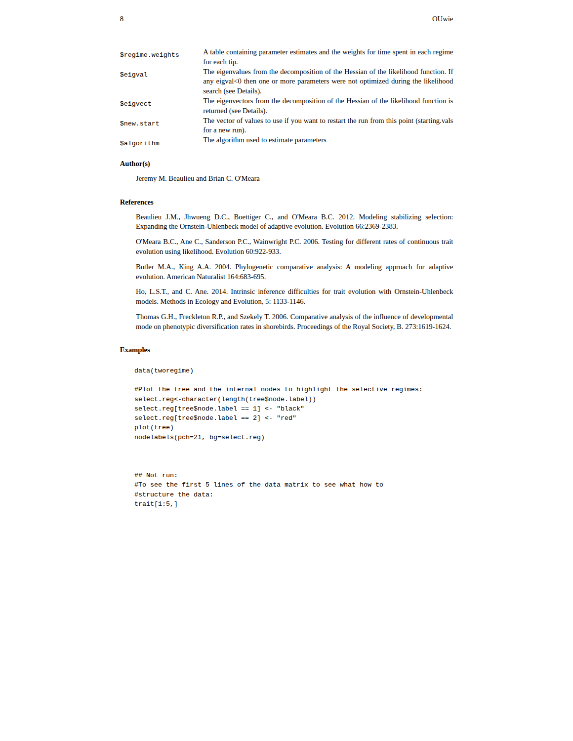8 OUwie
$regime.weights
A table containing parameter estimates and the weights for time spent in each regime for each tip.
$eigval
The eigenvalues from the decomposition of the Hessian of the likelihood function. If any eigval<0 then one or more parameters were not optimized during the likelihood search (see Details).
$eigvect
The eigenvectors from the decomposition of the Hessian of the likelihood function is returned (see Details).
$new.start
The vector of values to use if you want to restart the run from this point (starting.vals for a new run).
$algorithm
The algorithm used to estimate parameters
Author(s)
Jeremy M. Beaulieu and Brian C. O'Meara
References
Beaulieu J.M., Jhwueng D.C., Boettiger C., and O'Meara B.C. 2012. Modeling stabilizing selection: Expanding the Ornstein-Uhlenbeck model of adaptive evolution. Evolution 66:2369-2383.
O'Meara B.C., Ane C., Sanderson P.C., Wainwright P.C. 2006. Testing for different rates of continuous trait evolution using likelihood. Evolution 60:922-933.
Butler M.A., King A.A. 2004. Phylogenetic comparative analysis: A modeling approach for adaptive evolution. American Naturalist 164:683-695.
Ho, L.S.T., and C. Ane. 2014. Intrinsic inference difficulties for trait evolution with Ornstein-Uhlenbeck models. Methods in Ecology and Evolution, 5: 1133-1146.
Thomas G.H., Freckleton R.P., and Szekely T. 2006. Comparative analysis of the influence of developmental mode on phenotypic diversification rates in shorebirds. Proceedings of the Royal Society, B. 273:1619-1624.
Examples
data(tworegime)

#Plot the tree and the internal nodes to highlight the selective regimes:
select.reg<-character(length(tree$node.label))
select.reg[tree$node.label == 1] <- "black"
select.reg[tree$node.label == 2] <- "red"
plot(tree)
nodelabels(pch=21, bg=select.reg)



## Not run:
#To see the first 5 lines of the data matrix to see what how to
#structure the data:
trait[1:5,]